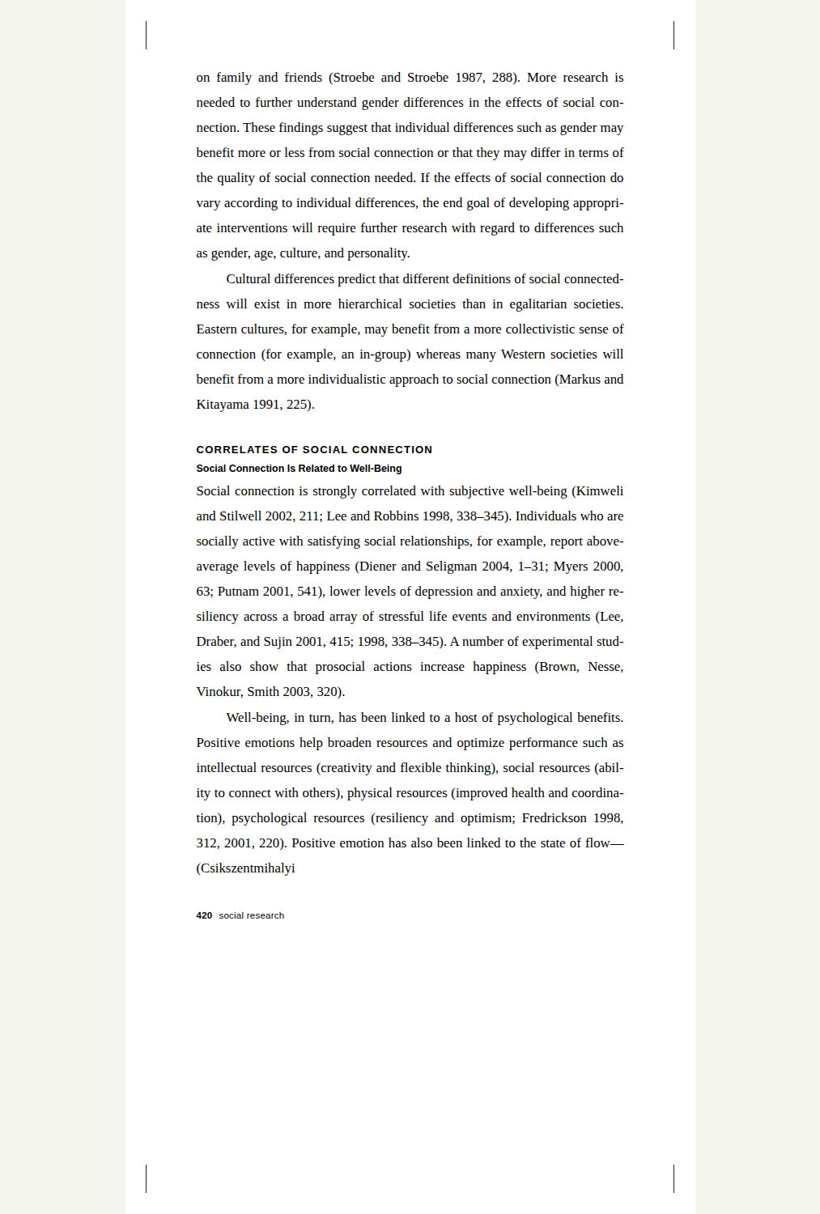on family and friends (Stroebe and Stroebe 1987, 288). More research is needed to further understand gender differences in the effects of social connection. These findings suggest that individual differences such as gender may benefit more or less from social connection or that they may differ in terms of the quality of social connection needed. If the effects of social connection do vary according to individual differences, the end goal of developing appropriate interventions will require further research with regard to differences such as gender, age, culture, and personality.
Cultural differences predict that different definitions of social connectedness will exist in more hierarchical societies than in egalitarian societies. Eastern cultures, for example, may benefit from a more collectivistic sense of connection (for example, an in-group) whereas many Western societies will benefit from a more individualistic approach to social connection (Markus and Kitayama 1991, 225).
Correlates of Social Connection
Social Connection Is Related to Well-Being
Social connection is strongly correlated with subjective well-being (Kimweli and Stilwell 2002, 211; Lee and Robbins 1998, 338–345). Individuals who are socially active with satisfying social relationships, for example, report above-average levels of happiness (Diener and Seligman 2004, 1–31; Myers 2000, 63; Putnam 2001, 541), lower levels of depression and anxiety, and higher resiliency across a broad array of stressful life events and environments (Lee, Draber, and Sujin 2001, 415; 1998, 338–345). A number of experimental studies also show that prosocial actions increase happiness (Brown, Nesse, Vinokur, Smith 2003, 320).
Well-being, in turn, has been linked to a host of psychological benefits. Positive emotions help broaden resources and optimize performance such as intellectual resources (creativity and flexible thinking), social resources (ability to connect with others), physical resources (improved health and coordination), psychological resources (resiliency and optimism; Fredrickson 1998, 312, 2001, 220). Positive emotion has also been linked to the state of flow—(Csikszentmihalyi
420social research